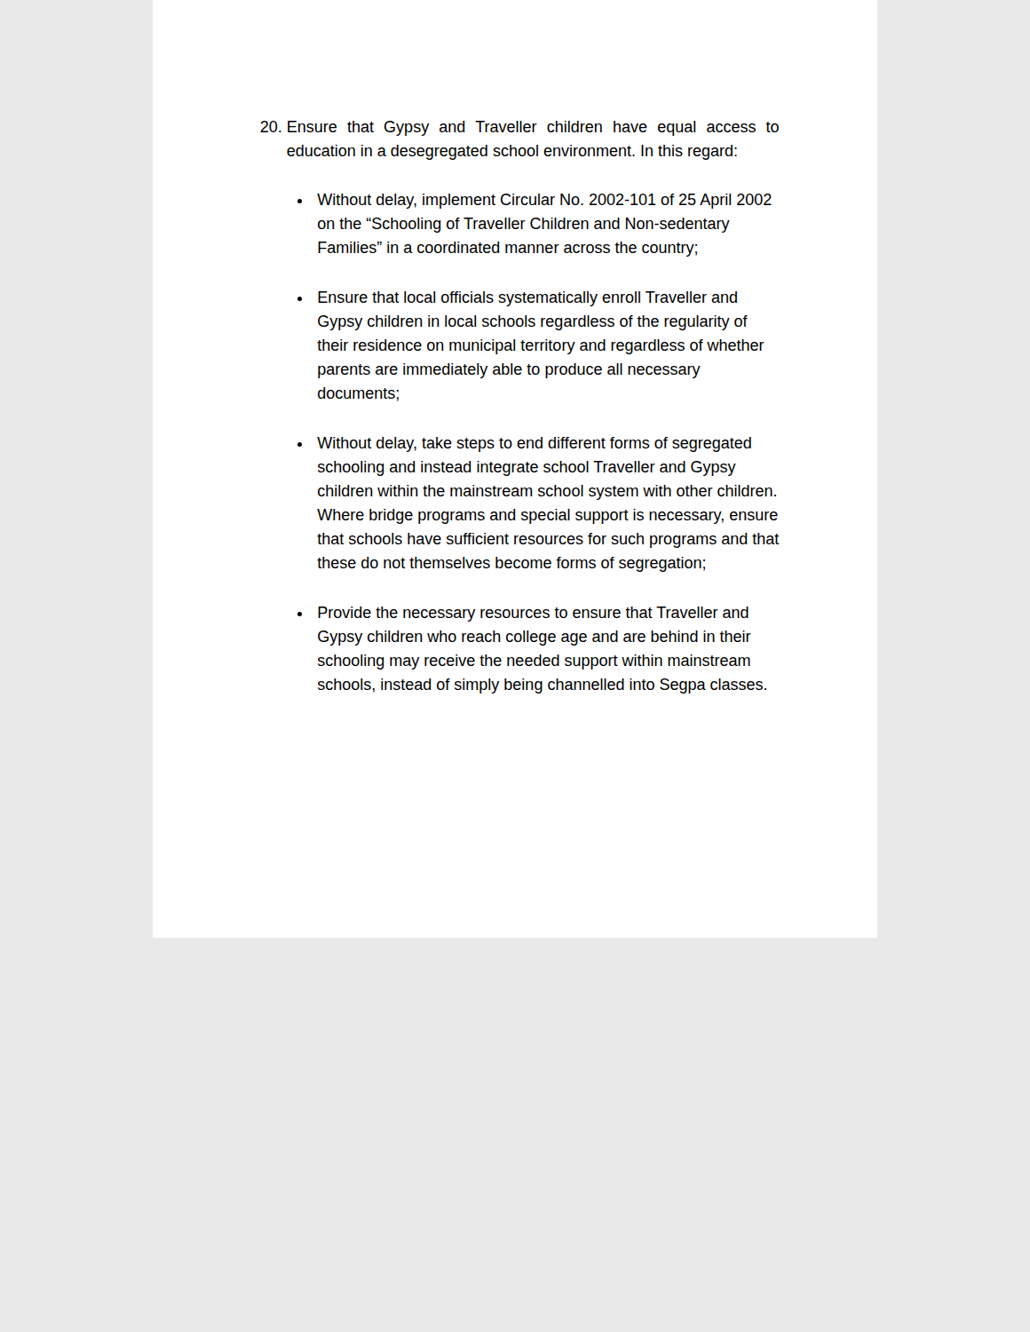Ensure that Gypsy and Traveller children have equal access to education in a desegregated school environment. In this regard:
Without delay, implement Circular No. 2002-101 of 25 April 2002 on the “Schooling of Traveller Children and Non-sedentary Families” in a coordinated manner across the country;
Ensure that local officials systematically enroll Traveller and Gypsy children in local schools regardless of the regularity of their residence on municipal territory and regardless of whether parents are immediately able to produce all necessary documents;
Without delay, take steps to end different forms of segregated schooling and instead integrate school Traveller and Gypsy children within the mainstream school system with other children. Where bridge programs and special support is necessary, ensure that schools have sufficient resources for such programs and that these do not themselves become forms of segregation;
Provide the necessary resources to ensure that Traveller and Gypsy children who reach college age and are behind in their schooling may receive the needed support within mainstream schools, instead of simply being channelled into Segpa classes.